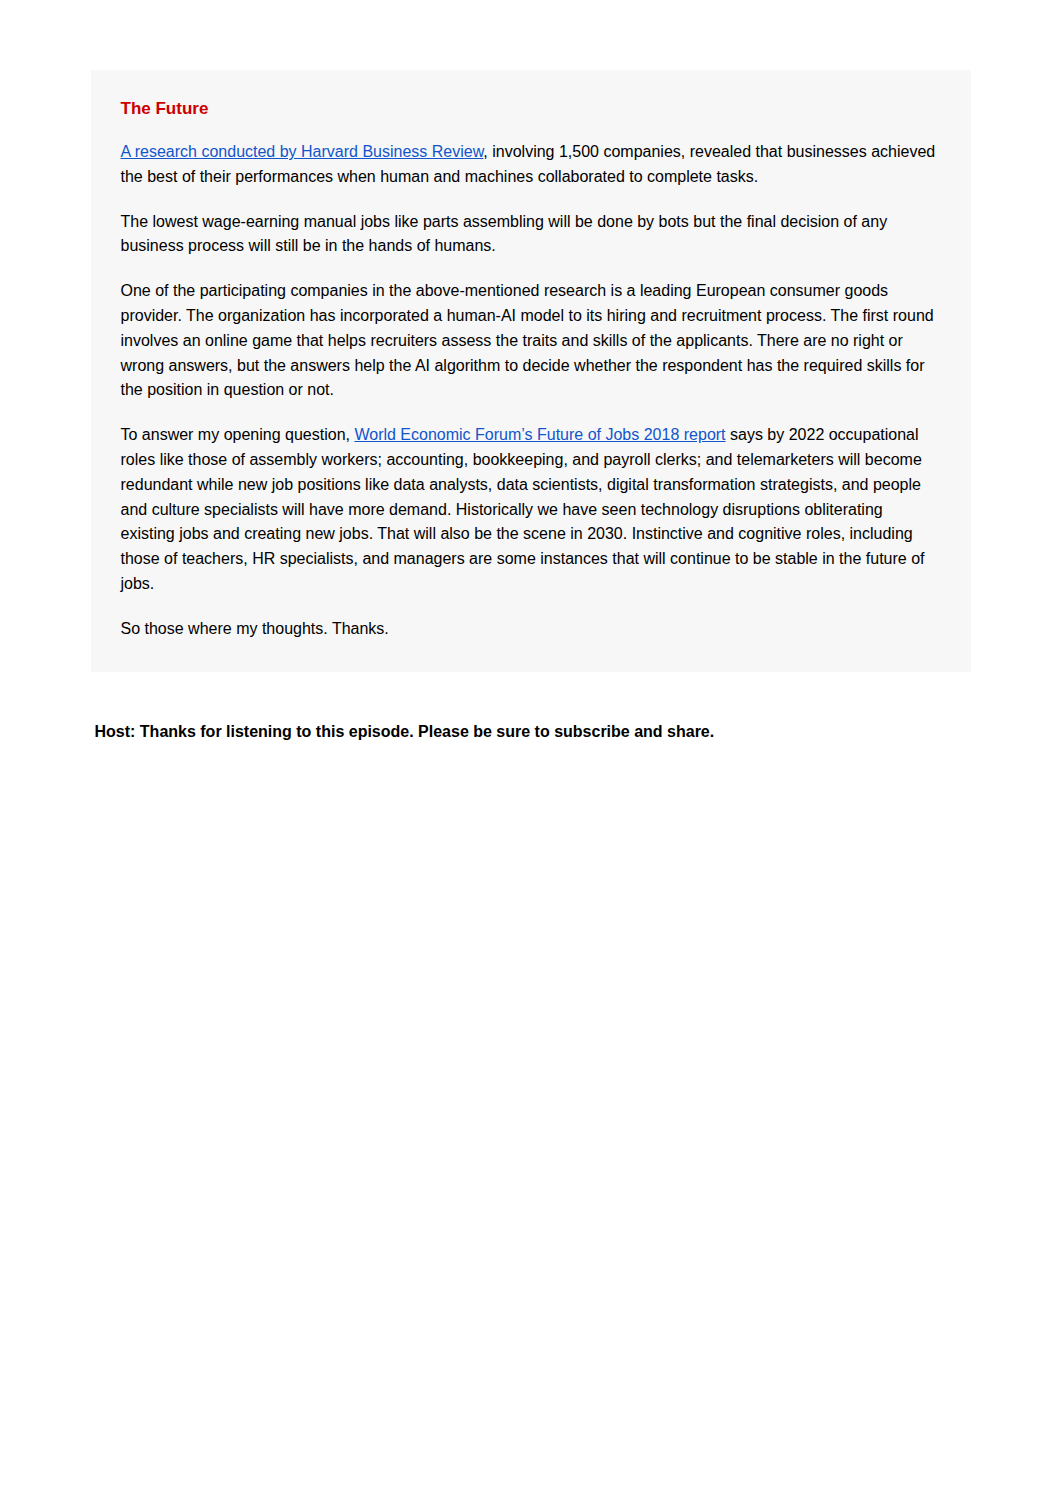The Future
A research conducted by Harvard Business Review, involving 1,500 companies, revealed that businesses achieved the best of their performances when human and machines collaborated to complete tasks.
The lowest wage-earning manual jobs like parts assembling will be done by bots but the final decision of any business process will still be in the hands of humans.
One of the participating companies in the above-mentioned research is a leading European consumer goods provider. The organization has incorporated a human-AI model to its hiring and recruitment process. The first round involves an online game that helps recruiters assess the traits and skills of the applicants. There are no right or wrong answers, but the answers help the AI algorithm to decide whether the respondent has the required skills for the position in question or not.
To answer my opening question, World Economic Forum’s Future of Jobs 2018 report says by 2022 occupational roles like those of assembly workers; accounting, bookkeeping, and payroll clerks; and telemarketers will become redundant while new job positions like data analysts, data scientists, digital transformation strategists, and people and culture specialists will have more demand. Historically we have seen technology disruptions obliterating existing jobs and creating new jobs. That will also be the scene in 2030. Instinctive and cognitive roles, including those of teachers, HR specialists, and managers are some instances that will continue to be stable in the future of jobs.
So those where my thoughts. Thanks.
Host: Thanks for listening to this episode. Please be sure to subscribe and share.